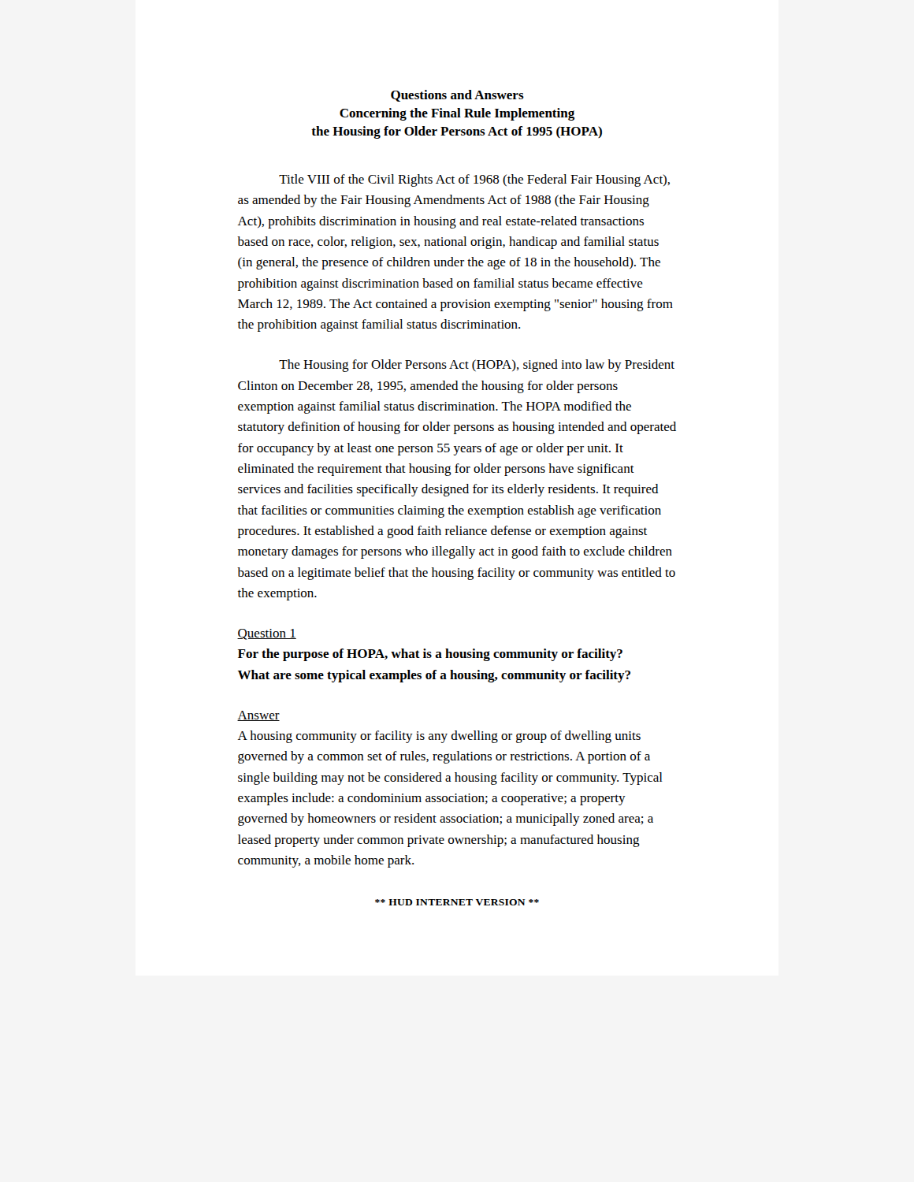Questions and Answers Concerning the Final Rule Implementing the Housing for Older Persons Act of 1995 (HOPA)
Title VIII of the Civil Rights Act of 1968 (the Federal Fair Housing Act), as amended by the Fair Housing Amendments Act of 1988 (the Fair Housing Act), prohibits discrimination in housing and real estate-related transactions based on race, color, religion, sex, national origin, handicap and familial status (in general, the presence of children under the age of 18 in the household). The prohibition against discrimination based on familial status became effective March 12, 1989. The Act contained a provision exempting "senior" housing from the prohibition against familial status discrimination.
The Housing for Older Persons Act (HOPA), signed into law by President Clinton on December 28, 1995, amended the housing for older persons exemption against familial status discrimination. The HOPA modified the statutory definition of housing for older persons as housing intended and operated for occupancy by at least one person 55 years of age or older per unit. It eliminated the requirement that housing for older persons have significant services and facilities specifically designed for its elderly residents. It required that facilities or communities claiming the exemption establish age verification procedures. It established a good faith reliance defense or exemption against monetary damages for persons who illegally act in good faith to exclude children based on a legitimate belief that the housing facility or community was entitled to the exemption.
Question 1
For the purpose of HOPA, what is a housing community or facility? What are some typical examples of a housing, community or facility?
Answer
A housing community or facility is any dwelling or group of dwelling units governed by a common set of rules, regulations or restrictions. A portion of a single building may not be considered a housing facility or community. Typical examples include: a condominium association; a cooperative; a property governed by homeowners or resident association; a municipally zoned area; a leased property under common private ownership; a manufactured housing community, a mobile home park.
** HUD INTERNET VERSION **